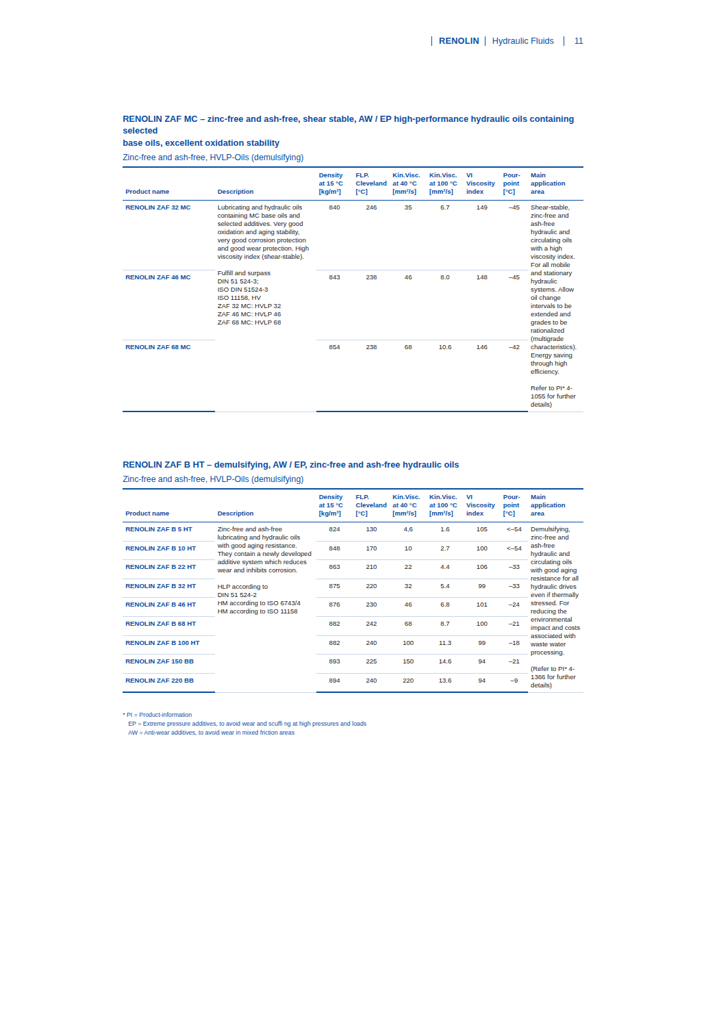RENOLIN Hydraulic Fluids 11
RENOLIN ZAF MC – zinc-free and ash-free, shear stable, AW / EP high-performance hydraulic oils containing selected
base oils, excellent oxidation stability
Zinc-free and ash-free, HVLP-Oils (demulsifying)
| Product name | Description | Density at 15 °C [kg/m³] | FLP. Cleveland [°C] | Kin.Visc. at 40 °C [mm²/s] | Kin.Visc. at 100 °C [mm²/s] | VI Viscosity index | Pour- point [°C] | Main application area |
| --- | --- | --- | --- | --- | --- | --- | --- | --- |
| RENOLIN ZAF 32 MC | Lubricating and hydraulic oils containing MC base oils and selected additives. Very good oxidation and aging stability, very good corrosion protection and good wear protection. High viscosity index (shear-stable). Fulfill and surpass DIN 51 524-3; ISO DIN 51524-3 ISO 11158, HV ZAF 32 MC: HVLP 32 ZAF 46 MC: HVLP 46 ZAF 68 MC: HVLP 68 | 840 | 246 | 35 | 6.7 | 149 | –45 | Shear-stable, zinc-free and ash-free hydraulic and circulating oils with a high viscosity index. For all mobile and stationary hydraulic systems. Allow oil change intervals to be extended and grades to be rationalized (multigrade characteristics). Energy saving through high efficiency. Refer to PI* 4-1055 for further details) |
| RENOLIN ZAF 46 MC | 843 | 238 | 46 | 8.0 | 148 | –45 |
| RENOLIN ZAF 68 MC | 854 | 238 | 68 | 10.6 | 146 | –42 |
RENOLIN ZAF B HT – demulsifying, AW / EP, zinc-free and ash-free hydraulic oils
Zinc-free and ash-free, HVLP-Oils (demulsifying)
| Product name | Description | Density at 15 °C [kg/m³] | FLP. Cleveland [°C] | Kin.Visc. at 40 °C [mm²/s] | Kin.Visc. at 100 °C [mm²/s] | VI Viscosity index | Pour- point [°C] | Main application area |
| --- | --- | --- | --- | --- | --- | --- | --- | --- |
| RENOLIN ZAF B 5 HT | Zinc-free and ash-free lubricating and hydraulic oils with good aging resistance. They contain a newly developed additive system which reduces wear and inhibits corrosion. HLP according to DIN 51 524-2 HM according to ISO 6743/4 HM according to ISO 11158 | 824 | 130 | 4,6 | 1.6 | 105 | <–54 | Demulsifying, zinc-free and ash-free hydraulic and circulating oils with good aging resistance for all hydraulic drives even if thermally stressed. For reducing the environmental impact and costs associated with waste water processing. (Refer to PI* 4-1366 for further details) |
| RENOLIN ZAF B 10 HT | 848 | 170 | 10 | 2.7 | 100 | <–54 |
| RENOLIN ZAF B 22 HT | 863 | 210 | 22 | 4.4 | 106 | –33 |
| RENOLIN ZAF B 32 HT | 875 | 220 | 32 | 5.4 | 99 | –33 |
| RENOLIN ZAF B 46 HT | 876 | 230 | 46 | 6.8 | 101 | –24 |
| RENOLIN ZAF B 68 HT | 882 | 242 | 68 | 8.7 | 100 | –21 |
| RENOLIN ZAF B 100 HT | 882 | 240 | 100 | 11.3 | 99 | –18 |
| RENOLIN ZAF 150 BB | 893 | 225 | 150 | 14.6 | 94 | –21 |
| RENOLIN ZAF 220 BB | 894 | 240 | 220 | 13.6 | 94 | –9 |
* PI = Product-information
EP = Extreme pressure additives, to avoid wear and scuffi ng at high pressures and loads
AW = Anti-wear additives, to avoid wear in mixed friction areas